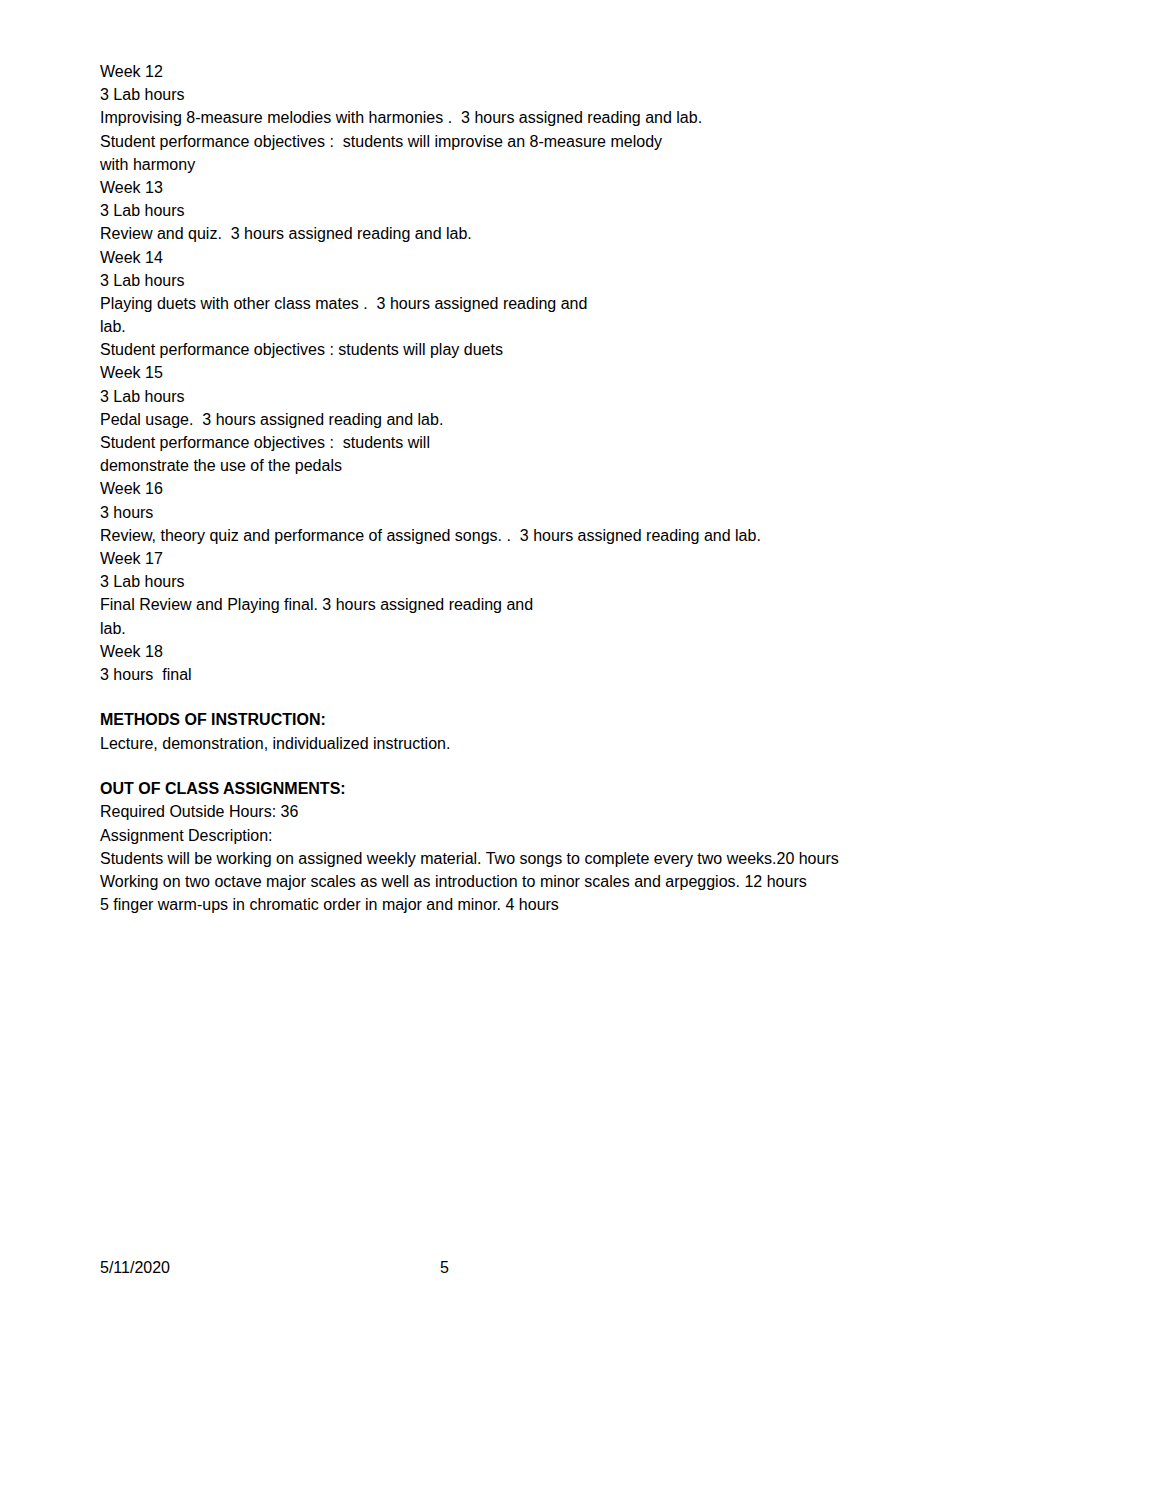Week 12
3 Lab hours
Improvising 8-measure melodies with harmonies . 3 hours assigned reading and lab.
Student performance objectives : students will improvise an 8-measure melody
with harmony
Week 13
3 Lab hours
Review and quiz. 3 hours assigned reading and lab.
Week 14
3 Lab hours
Playing duets with other class mates . 3 hours assigned reading and
lab.
Student performance objectives : students will play duets
Week 15
3 Lab hours
Pedal usage. 3 hours assigned reading and lab.
Student performance objectives : students will
demonstrate the use of the pedals
Week 16
3 hours
Review, theory quiz and performance of assigned songs. . 3 hours assigned reading and lab.
Week 17
3 Lab hours
Final Review and Playing final. 3 hours assigned reading and
lab.
Week 18
3 hours final
METHODS OF INSTRUCTION:
Lecture, demonstration, individualized instruction.
OUT OF CLASS ASSIGNMENTS:
Required Outside Hours: 36
Assignment Description:
Students will be working on assigned weekly material. Two songs to complete every two weeks.20 hours
Working on two octave major scales as well as introduction to minor scales and arpeggios. 12 hours
5 finger warm-ups in chromatic order in major and minor. 4 hours
5/11/2020 5